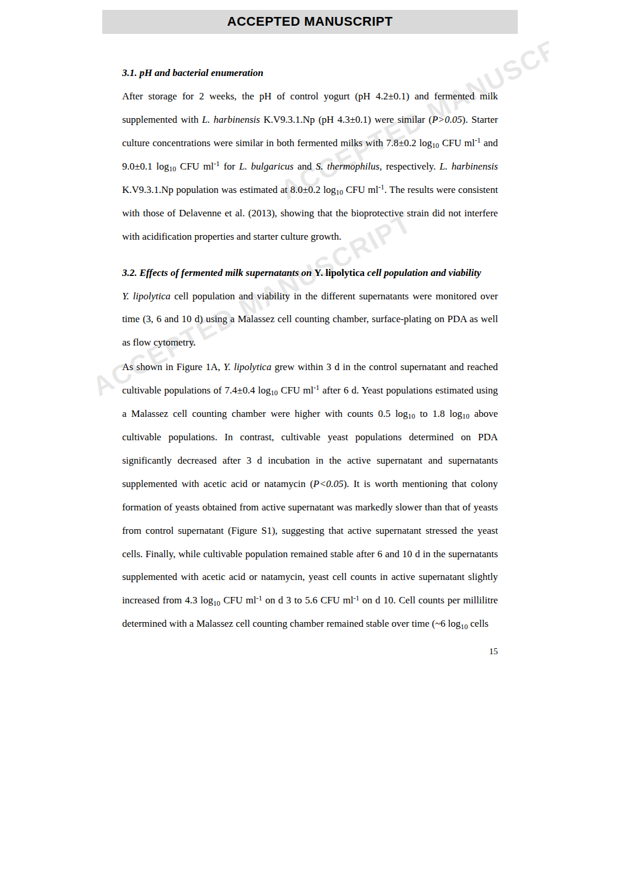ACCEPTED MANUSCRIPT
ACCEPTED MANUSCRIPT ACCEPTED MANUSCRIPT
3.1. pH and bacterial enumeration
After storage for 2 weeks, the pH of control yogurt (pH 4.2±0.1) and fermented milk supplemented with L. harbinensis K.V9.3.1.Np (pH 4.3±0.1) were similar (P>0.05). Starter culture concentrations were similar in both fermented milks with 7.8±0.2 log10 CFU ml-1 and 9.0±0.1 log10 CFU ml-1 for L. bulgaricus and S. thermophilus, respectively. L. harbinensis K.V9.3.1.Np population was estimated at 8.0±0.2 log10 CFU ml-1. The results were consistent with those of Delavenne et al. (2013), showing that the bioprotective strain did not interfere with acidification properties and starter culture growth.
3.2. Effects of fermented milk supernatants on Y. lipolytica cell population and viability
Y. lipolytica cell population and viability in the different supernatants were monitored over time (3, 6 and 10 d) using a Malassez cell counting chamber, surface-plating on PDA as well as flow cytometry.
As shown in Figure 1A, Y. lipolytica grew within 3 d in the control supernatant and reached cultivable populations of 7.4±0.4 log10 CFU ml-1 after 6 d. Yeast populations estimated using a Malassez cell counting chamber were higher with counts 0.5 log10 to 1.8 log10 above cultivable populations. In contrast, cultivable yeast populations determined on PDA significantly decreased after 3 d incubation in the active supernatant and supernatants supplemented with acetic acid or natamycin (P<0.05). It is worth mentioning that colony formation of yeasts obtained from active supernatant was markedly slower than that of yeasts from control supernatant (Figure S1), suggesting that active supernatant stressed the yeast cells. Finally, while cultivable population remained stable after 6 and 10 d in the supernatants supplemented with acetic acid or natamycin, yeast cell counts in active supernatant slightly increased from 4.3 log10 CFU ml-1 on d 3 to 5.6 CFU ml-1 on d 10. Cell counts per millilitre determined with a Malassez cell counting chamber remained stable over time (~6 log10 cells
15